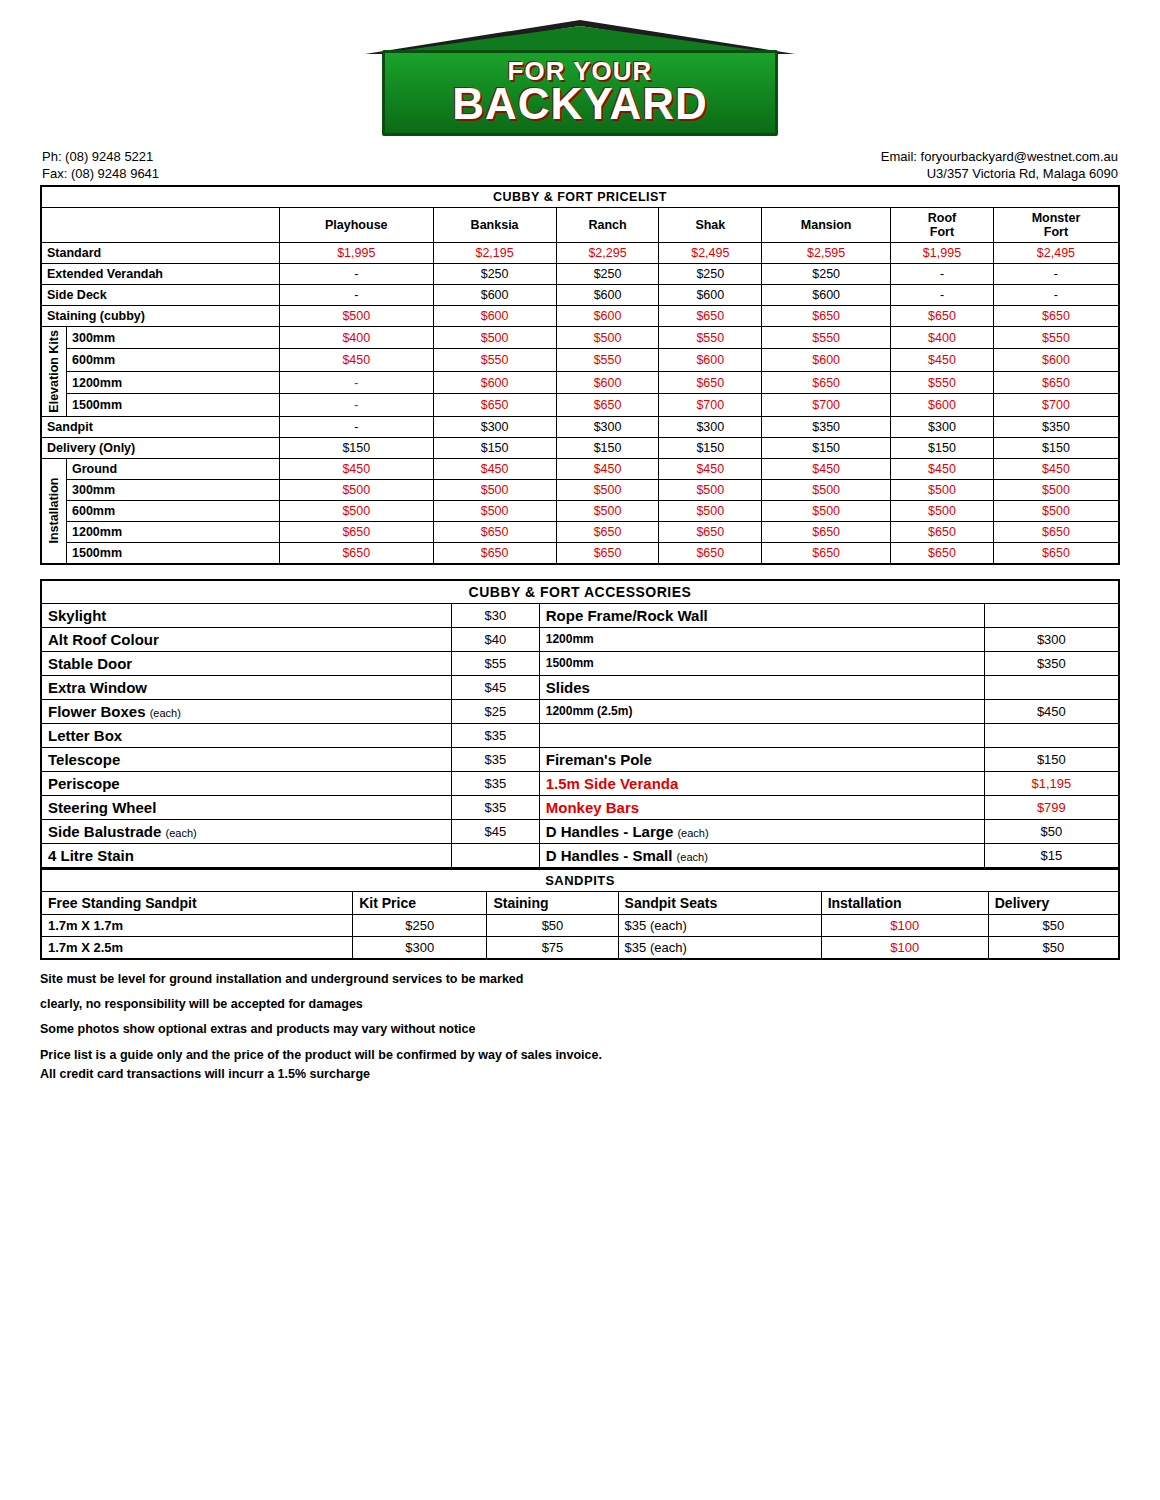FOR YOUR
BACKYARD
| Ph: (08) 9248 5221 | Email: foryourbackyard@westnet.com.au |
| Fax: (08) 9248 9641 | U3/357 Victoria Rd, Malaga 6090 |
| CUBBY & FORT PRICELIST |
| | Playhouse | Banksia | Ranch | Shak | Mansion | Roof Fort | Monster Fort |
| Standard | $1,995 | $2,195 | $2,295 | $2,495 | $2,595 | $1,995 | $2,495 |
| Extended Verandah | - | $250 | $250 | $250 | $250 | - | - |
| Side Deck | - | $600 | $600 | $600 | $600 | - | - |
| Staining (cubby) | $500 | $600 | $600 | $650 | $650 | $650 | $650 |
| Elevation Kits | 300mm | $400 | $500 | $500 | $550 | $550 | $400 | $550 |
| 600mm | $450 | $550 | $550 | $600 | $600 | $450 | $600 |
| 1200mm | - | $600 | $600 | $650 | $650 | $550 | $650 |
| 1500mm | - | $650 | $650 | $700 | $700 | $600 | $700 |
| Sandpit | - | $300 | $300 | $300 | $350 | $300 | $350 |
| Delivery (Only) | $150 | $150 | $150 | $150 | $150 | $150 | $150 |
| Installation | Ground | $450 | $450 | $450 | $450 | $450 | $450 | $450 |
| 300mm | $500 | $500 | $500 | $500 | $500 | $500 | $500 |
| 600mm | $500 | $500 | $500 | $500 | $500 | $500 | $500 |
| 1200mm | $650 | $650 | $650 | $650 | $650 | $650 | $650 |
| 1500mm | $650 | $650 | $650 | $650 | $650 | $650 | $650 |
| CUBBY & FORT ACCESSORIES |
| Skylight | $30 | Rope Frame/Rock Wall | |
| Alt Roof Colour | $40 | 1200mm | $300 |
| Stable Door | $55 | 1500mm | $350 |
| Extra Window | $45 | Slides | |
| Flower Boxes (each) | $25 | 1200mm (2.5m) | $450 |
| Letter Box | $35 | | |
| Telescope | $35 | Fireman's Pole | $150 |
| Periscope | $35 | 1.5m Side Veranda | $1,195 |
| Steering Wheel | $35 | Monkey Bars | $799 |
| Side Balustrade (each) | $45 | D Handles - Large (each) | $50 |
| 4 Litre Stain | | D Handles - Small (each) | $15 |
| SANDPITS |
| Free Standing Sandpit | Kit Price | Staining | Sandpit Seats | Installation | Delivery |
| 1.7m X 1.7m | $250 | $50 | $35 (each) | $100 | $50 |
| 1.7m X 2.5m | $300 | $75 | $35 (each) | $100 | $50 |
Site must be level for ground installation and underground services to be marked
clearly, no responsibility will be accepted for damages
Some photos show optional extras and products may vary without notice
Price list is a guide only and the price of the product will be confirmed by way of sales invoice.
All credit card transactions will incurr a 1.5% surcharge